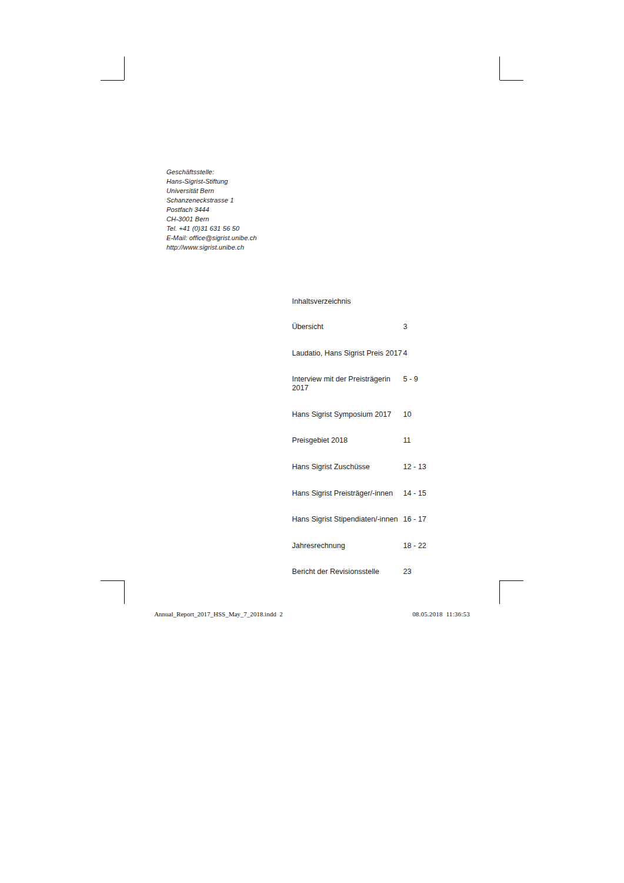Geschäftsstelle:
Hans-Sigrist-Stiftung
Universität Bern
Schanzeneckstrasse 1
Postfach 3444
CH-3001 Bern
Tel. +41 (0)31 631 56 50
E-Mail: office@sigrist.unibe.ch
http://www.sigrist.unibe.ch
Inhaltsverzeichnis
Übersicht 3
Laudatio, Hans Sigrist Preis 20174
Interview mit der Preisträgerin 20175 - 9
Hans Sigrist Symposium 201710
Preisgebiet 201811
Hans Sigrist Zuschüsse 12 - 13
Hans Sigrist Preisträger/-innen 14 - 15
Hans Sigrist Stipendiaten/-innen 16 - 17
Jahresrechnung 18 - 22
Bericht der Revisionsstelle 23
Annual_Report_2017_HSS_May_7_2018.indd 2 08.05.2018 11:36:53